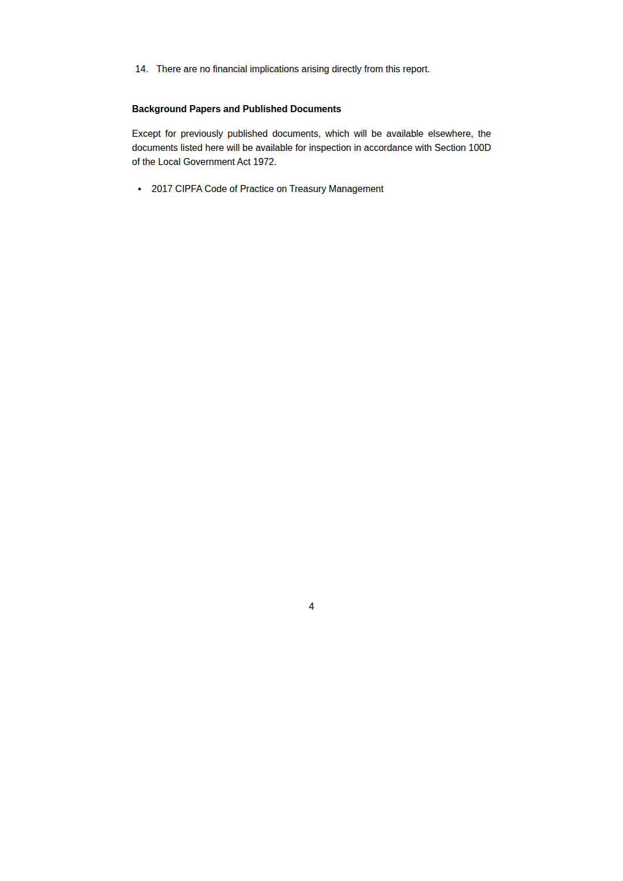14. There are no financial implications arising directly from this report.
Background Papers and Published Documents
Except for previously published documents, which will be available elsewhere, the documents listed here will be available for inspection in accordance with Section 100D of the Local Government Act 1972.
2017 CIPFA Code of Practice on Treasury Management
4